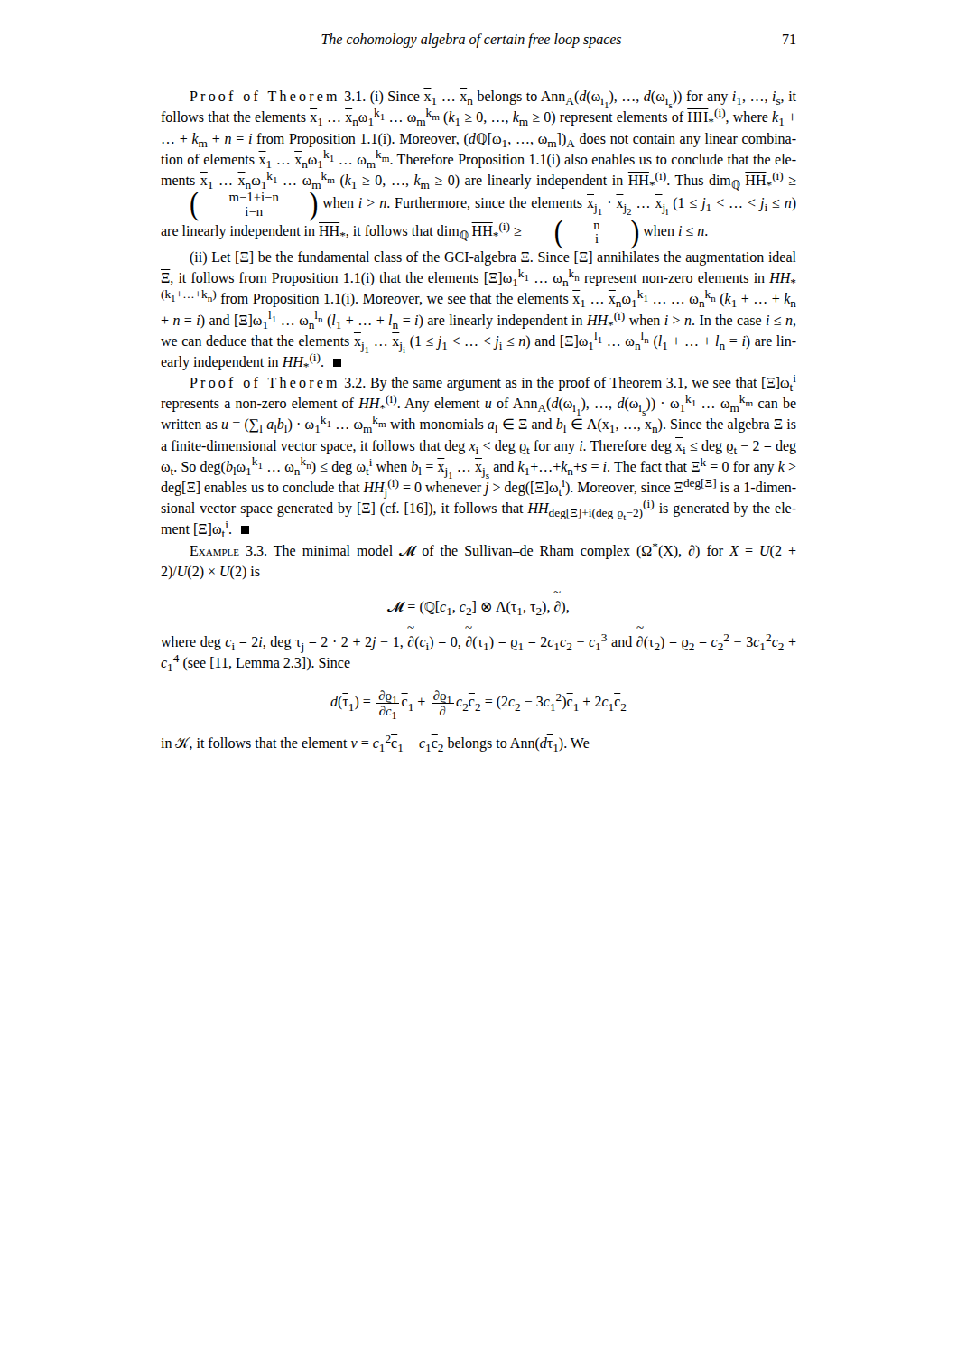The cohomology algebra of certain free loop spaces 71
Proof of Theorem 3.1. (i) Since x1 … xn belongs to AnnA(d(ωi1), …, d(ωis)) for any i1, …, is, it follows that the elements x1 … xnω1k1 … ωmkm (k1 ≥ 0, …, km ≥ 0) represent elements of HH*(i), where k1 + … + km + n = i from Proposition 1.1(i). Moreover, (d ℚ[ω1, …, ωm])A does not contain any linear combination of elements x1 … xnω1k1 … ωmkm. Therefore Proposition 1.1(i) also enables us to conclude that the elements x1 … xnω1k1 … ωmkm (k1 ≥ 0, …, km ≥ 0) are linearly independent in HH*(i). Thus dimℚ HH*(i) ≥ (m−1+i−n i−n) when i > n. Furthermore, since the elements xj1 · xj2 … xji (1 ≤ j1 < … < ji ≤ n) are linearly independent in HH*, it follows that dimℚ HH*(i) ≥ (ni) when i ≤ n.
(ii) Let [Ξ] be the fundamental class of the GCI-algebra Ξ. Since [Ξ] annihilates the augmentation ideal Ξ, it follows from Proposition 1.1(i) that the elements [Ξ]ω1k1 … ωnkn represent non-zero elements in HH*(k1+…+kn) from Proposition 1.1(i). Moreover, we see that the elements x1 … xnω1k1 … … ωnkn (k1 + … + kn + n = i) and [Ξ]ω1l1 … ωnln (l1 + … + ln = i) are linearly independent in HH*(i) when i > n. In the case i ≤ n, we can deduce that the elements xj1 … xji (1 ≤ j1 < … < ji ≤ n) and [Ξ]ω1l1 … ωnln (l1 + … + ln = i) are linearly independent in HH*(i).
Proof of Theorem 3.2. By the same argument as in the proof of Theorem 3.1, we see that [Ξ]ωti represents a non-zero element of HH*(i). Any element u of AnnA(d(ωi1), …, d(ωis)) · ω1k1 … ωmkm can be written as u = (∑l albl) · ω1k1 … ωmkm with monomials al ∈ Ξ and bl ∈ Λ(x1, …, xn). Since the algebra Ξ is a finite-dimensional vector space, it follows that deg xi < deg ϱt for any i. Therefore deg xi ≤ deg ϱt − 2 = deg ωt. So deg(blω1k1 … ωnkn) ≤ deg ωti when bl = xj1 … xjs and k1+…+kn+s = i. The fact that Ξk = 0 for any k > deg[Ξ] enables us to conclude that HHj(i) = 0 whenever j > deg([Ξ]ωti). Moreover, since Ξdeg[Ξ] is a 1-dimensional vector space generated by [Ξ] (cf. [16]), it follows that HHdeg[Ξ]+i(deg ϱt−2)(i) is generated by the element [Ξ]ωti.
Example 3.3. The minimal model 𝓜 of the Sullivan–de Rham complex (Ω*(X), ∂) for X = U(2 + 2)/U(2) × U(2) is
𝓜 = (ℚ[c1, c2] ⊗ Λ(τ1, τ2), ∂),
where deg ci = 2i, deg τj = 2 · 2 + 2j − 1, ∂(ci) = 0, ∂(τ1) = ϱ1 = 2c1c2 − c13 and ∂(τ2) = ϱ2 = c22 − 3c12c2 + c14 (see [11, Lemma 2.3]). Since
d(τ1) = ∂ϱ1∂c1 c1 + ∂ϱ1∂c2c2 = (2c2 − 3c12)c1 + 2c1c2
in 𝒦, it follows that the element v = c12c1 − c1c2 belongs to Ann(dτ1). We